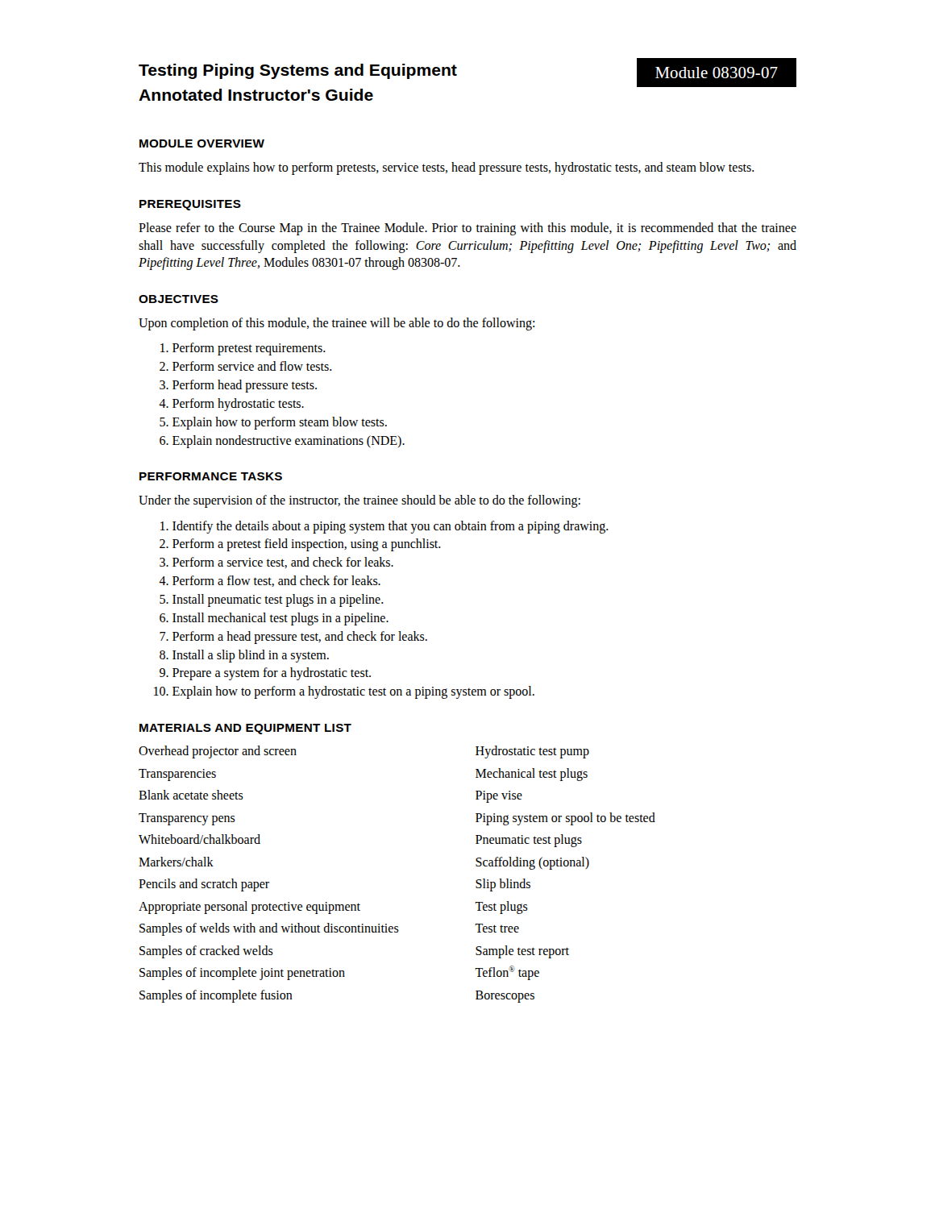Testing Piping Systems and Equipment
Annotated Instructor's Guide
Module 08309-07
MODULE OVERVIEW
This module explains how to perform pretests, service tests, head pressure tests, hydrostatic tests, and steam blow tests.
PREREQUISITES
Please refer to the Course Map in the Trainee Module. Prior to training with this module, it is recommended that the trainee shall have successfully completed the following: Core Curriculum; Pipefitting Level One; Pipefitting Level Two; and Pipefitting Level Three, Modules 08301-07 through 08308-07.
OBJECTIVES
Upon completion of this module, the trainee will be able to do the following:
Perform pretest requirements.
Perform service and flow tests.
Perform head pressure tests.
Perform hydrostatic tests.
Explain how to perform steam blow tests.
Explain nondestructive examinations (NDE).
PERFORMANCE TASKS
Under the supervision of the instructor, the trainee should be able to do the following:
Identify the details about a piping system that you can obtain from a piping drawing.
Perform a pretest field inspection, using a punchlist.
Perform a service test, and check for leaks.
Perform a flow test, and check for leaks.
Install pneumatic test plugs in a pipeline.
Install mechanical test plugs in a pipeline.
Perform a head pressure test, and check for leaks.
Install a slip blind in a system.
Prepare a system for a hydrostatic test.
Explain how to perform a hydrostatic test on a piping system or spool.
MATERIALS AND EQUIPMENT LIST
Overhead projector and screen
Hydrostatic test pump
Transparencies
Mechanical test plugs
Blank acetate sheets
Pipe vise
Transparency pens
Piping system or spool to be tested
Whiteboard/chalkboard
Pneumatic test plugs
Markers/chalk
Scaffolding (optional)
Pencils and scratch paper
Slip blinds
Appropriate personal protective equipment
Test plugs
Samples of welds with and without discontinuities
Test tree
Samples of cracked welds
Sample test report
Samples of incomplete joint penetration
Teflon® tape
Samples of incomplete fusion
Borescopes